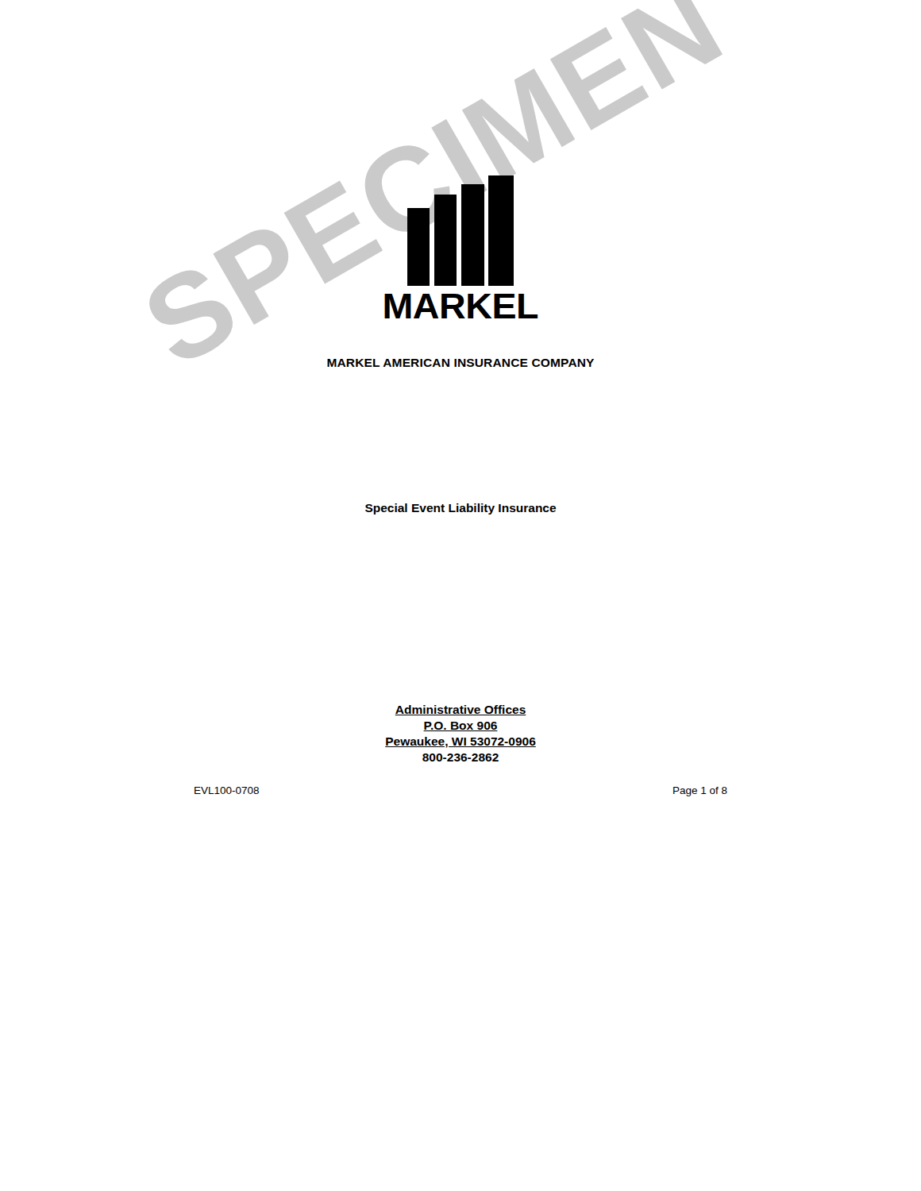SPECIMEN
MARKEL
MARKEL AMERICAN INSURANCE COMPANY
Special Event Liability Insurance
Administrative Offices
P.O. Box 906
Pewaukee, WI 53072-0906
800-236-2862
EVL100-0708
Page 1 of 8